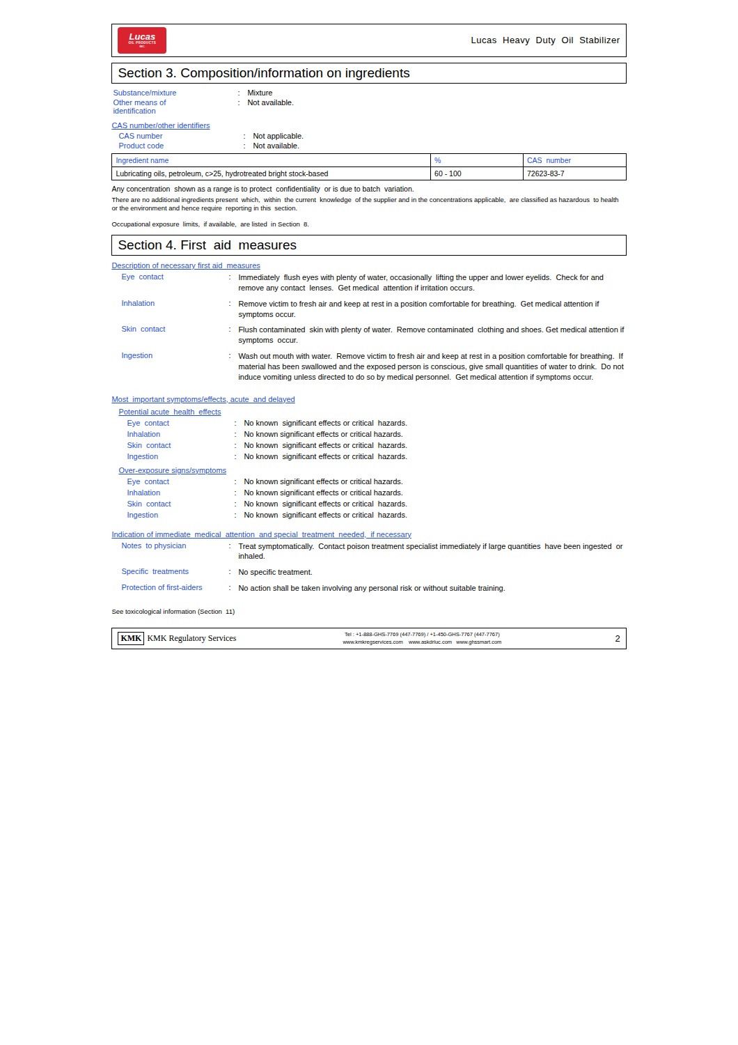Lucas OIL PRODUCTS INC.
Lucas Heavy Duty Oil Stabilizer
Section 3. Composition/information on ingredients
| Substance/mixture | : | Mixture |
| Other means of identification | : | Not available. |
CAS number/other identifiers
| CAS number | : | Not applicable. |
| Product code | : | Not available. |
| Ingredient name | % | CAS number |
| --- | --- | --- |
| Lubricating oils, petroleum, c>25, hydrotreated bright stock-based | 60 - 100 | 72623-83-7 |
Any concentration shown as a range is to protect confidentiality or is due to batch variation.
There are no additional ingredients present which, within the current knowledge of the supplier and in the concentrations applicable, are classified as hazardous to health or the environment and hence require reporting in this section.
Occupational exposure limits, if available, are listed in Section 8.
Section 4. First aid measures
Description of necessary first aid measures
| Eye contact | : | Immediately flush eyes with plenty of water, occasionally lifting the upper and lower eyelids. Check for and remove any contact lenses. Get medical attention if irritation occurs. |
| Inhalation | : | Remove victim to fresh air and keep at rest in a position comfortable for breathing. Get medical attention if symptoms occur. |
| Skin contact | : | Flush contaminated skin with plenty of water. Remove contaminated clothing and shoes. Get medical attention if symptoms occur. |
| Ingestion | : | Wash out mouth with water. Remove victim to fresh air and keep at rest in a position comfortable for breathing. If material has been swallowed and the exposed person is conscious, give small quantities of water to drink. Do not induce vomiting unless directed to do so by medical personnel. Get medical attention if symptoms occur. |
Most important symptoms/effects, acute and delayed
Potential acute health effects
| Eye contact | : | No known significant effects or critical hazards. |
| Inhalation | : | No known significant effects or critical hazards. |
| Skin contact | : | No known significant effects or critical hazards. |
| Ingestion | : | No known significant effects or critical hazards. |
Over-exposure signs/symptoms
| Eye contact | : | No known significant effects or critical hazards. |
| Inhalation | : | No known significant effects or critical hazards. |
| Skin contact | : | No known significant effects or critical hazards. |
| Ingestion | : | No known significant effects or critical hazards. |
Indication of immediate medical attention and special treatment needed, if necessary
| Notes to physician | : | Treat symptomatically. Contact poison treatment specialist immediately if large quantities have been ingested or inhaled. |
| Specific treatments | : | No specific treatment. |
| Protection of first-aiders | : | No action shall be taken involving any personal risk or without suitable training. |
See toxicological information (Section 11)
KMK KMK Regulatory Services
Tel : +1-888-GHS-7769 (447-7769) / +1-450-GHS-7767 (447-7767)
www.kmkregservices.com www.askdrluc.com www.ghssmart.com
2